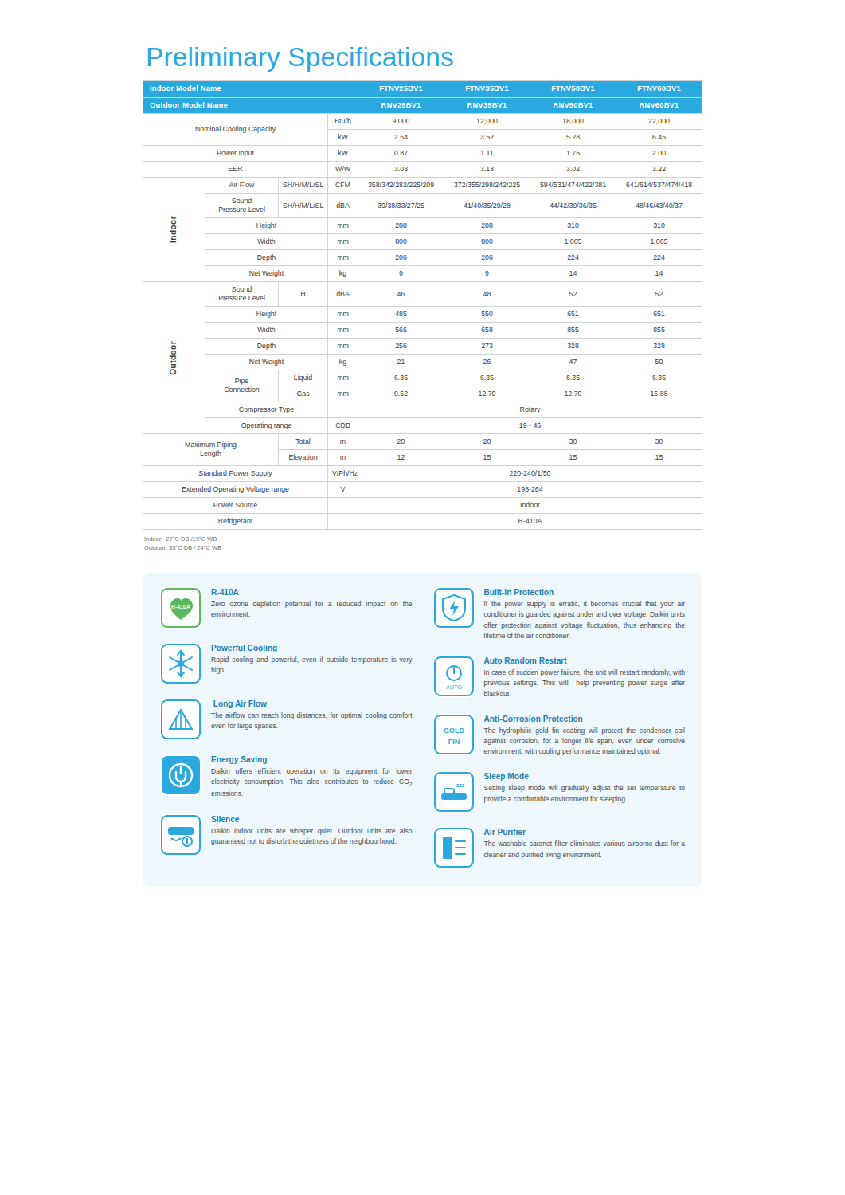Preliminary Specifications
| Indoor Model Name | FTNV25BV1 | FTNV35BV1 | FTNV50BV1 | FTNV60BV1 |
| --- | --- | --- | --- | --- |
| Outdoor Model Name | RNV25BV1 | RNV35BV1 | RNV50BV1 | RNV60BV1 |
| Nominal Cooling Capacity | Btu/h | 9,000 | 12,000 | 18,000 | 22,000 |
| kW | 2.64 | 3.52 | 5.28 | 6.45 |
| Power Input | kW | 0.87 | 1.11 | 1.75 | 2.00 |
| EER | W/W | 3.03 | 3.18 | 3.02 | 3.22 |
| Indoor | Air Flow | SH/H/M/L/SL | CFM | 358/342/282/225/209 | 372/355/298/242/225 | 594/531/474/422/381 | 641/614/537/474/418 |
| Sound Pressure Level | SH/H/M/L/SL | dBA | 39/38/33/27/25 | 41/40/35/29/28 | 44/42/39/36/35 | 48/46/43/40/37 |
| Height | mm | 288 | 288 | 310 | 310 |
| Width | mm | 800 | 800 | 1,065 | 1,065 |
| Depth | mm | 206 | 206 | 224 | 224 |
| Net Weight | kg | 9 | 9 | 14 | 14 |
| Outdoor | Sound Pressure Level | H | dBA | 46 | 48 | 52 | 52 |
| Height | mm | 485 | 550 | 651 | 651 |
| Width | mm | 566 | 658 | 855 | 855 |
| Depth | mm | 256 | 273 | 328 | 328 |
| Net Weight | kg | 21 | 26 | 47 | 50 |
| Pipe Connection | Liquid | mm | 6.35 | 6.35 | 6.35 | 6.35 |
| Gas | mm | 9.52 | 12.70 | 12.70 | 15.88 |
| Compressor Type | | Rotary |
| Operating range | CDB | 19 - 46 |
| Maximum Piping Length | Total | m | 20 | 20 | 30 | 30 |
| Elevation | m | 12 | 15 | 15 | 15 |
| Standard Power Supply | V/Ph/Hz | 220-240/1/50 |
| Extended Operating Voltage range | V | 198-264 |
| Power Source | | Indoor |
| Refrigerant | | R-410A |
Indoor: 27°C DB /19°C WB
Outdoor: 35°C DB / 24°C WB
R-410A
R-410A
Zero ozone depletion potential for a reduced impact on the environment.
Powerful Cooling
Rapid cooling and powerful, even if outside temperature is very high.
Long Air Flow
The airflow can reach long distances, for optimal cooling comfort even for large spaces.
Energy Saving
Daikin offers efficient operation on its equipment for lower electricity consumption. This also contributes to reduce CO2 emissions.
Silence
Daikin indoor units are whisper quiet. Outdoor units are also guaranteed not to disturb the quietness of the neighbourhood.
Built-in Protection
If the power supply is erratic, it becomes crucial that your air conditioner is guarded against under and over voltage. Daikin units offer protection against voltage fluctuation, thus enhancing the lifetime of the air conditioner.
AUTO
Auto Random Restart
In case of sudden power failure, the unit will restart randomly, with previous settings. This will help preventing power surge after blackout
GOLD FIN
Anti-Corrosion Protection
The hydrophilic gold fin coating will protect the condenser coil against corrosion, for a longer life span, even under corrosive environment, with cooling performance maintained optimal.
zzz
Sleep Mode
Setting sleep mode will gradually adjust the set temperature to provide a comfortable environment for sleeping.
Air Purifier
The washable saranet filter eliminates various airborne dust for a cleaner and purified living environment.